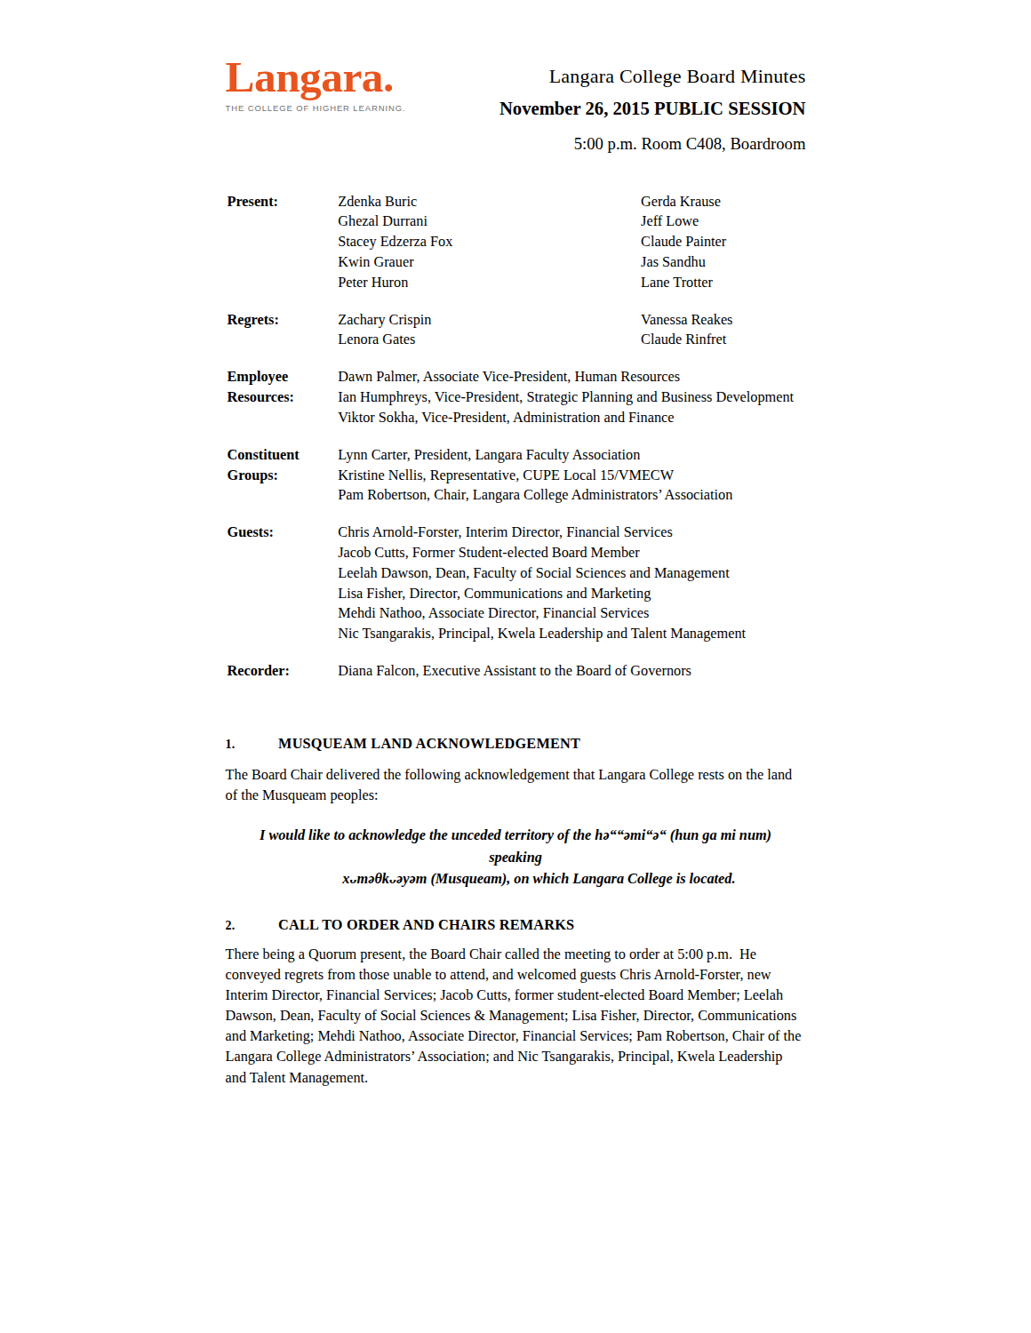Langara.
The College of Higher Learning.
Langara College Board Minutes
November 26, 2015 PUBLIC SESSION
5:00 p.m. Room C408, Boardroom
| Present: | Zdenka Buric Ghezal Durrani Stacey Edzerza Fox Kwin Grauer Peter Huron | Gerda Krause Jeff Lowe Claude Painter Jas Sandhu Lane Trotter |
| Regrets: | Zachary Crispin Lenora Gates | Vanessa Reakes Claude Rinfret |
| Employee Resources: | Dawn Palmer, Associate Vice-President, Human Resources Ian Humphreys, Vice-President, Strategic Planning and Business Development Viktor Sokha, Vice-President, Administration and Finance |
| Constituent Groups: | Lynn Carter, President, Langara Faculty Association Kristine Nellis, Representative, CUPE Local 15/VMECW Pam Robertson, Chair, Langara College Administrators’ Association |
| Guests: | Chris Arnold-Forster, Interim Director, Financial Services Jacob Cutts, Former Student-elected Board Member Leelah Dawson, Dean, Faculty of Social Sciences and Management Lisa Fisher, Director, Communications and Marketing Mehdi Nathoo, Associate Director, Financial Services Nic Tsangarakis, Principal, Kwela Leadership and Talent Management |
| Recorder: | Diana Falcon, Executive Assistant to the Board of Governors |
1. Musqueam Land Acknowledgement
The Board Chair delivered the following acknowledgement that Langara College rests on the land of the Musqueam peoples:
I would like to acknowledge the unceded territory of the hə““əmi“ə“ (hun ga mi num) speaking xᴗməθkᴗəyəm (Musqueam), on which Langara College is located.
2. Call to Order and Chairs Remarks
There being a Quorum present, the Board Chair called the meeting to order at 5:00 p.m. He conveyed regrets from those unable to attend, and welcomed guests Chris Arnold-Forster, new Interim Director, Financial Services; Jacob Cutts, former student-elected Board Member; Leelah Dawson, Dean, Faculty of Social Sciences & Management; Lisa Fisher, Director, Communications and Marketing; Mehdi Nathoo, Associate Director, Financial Services; Pam Robertson, Chair of the Langara College Administrators’ Association; and Nic Tsangarakis, Principal, Kwela Leadership and Talent Management.